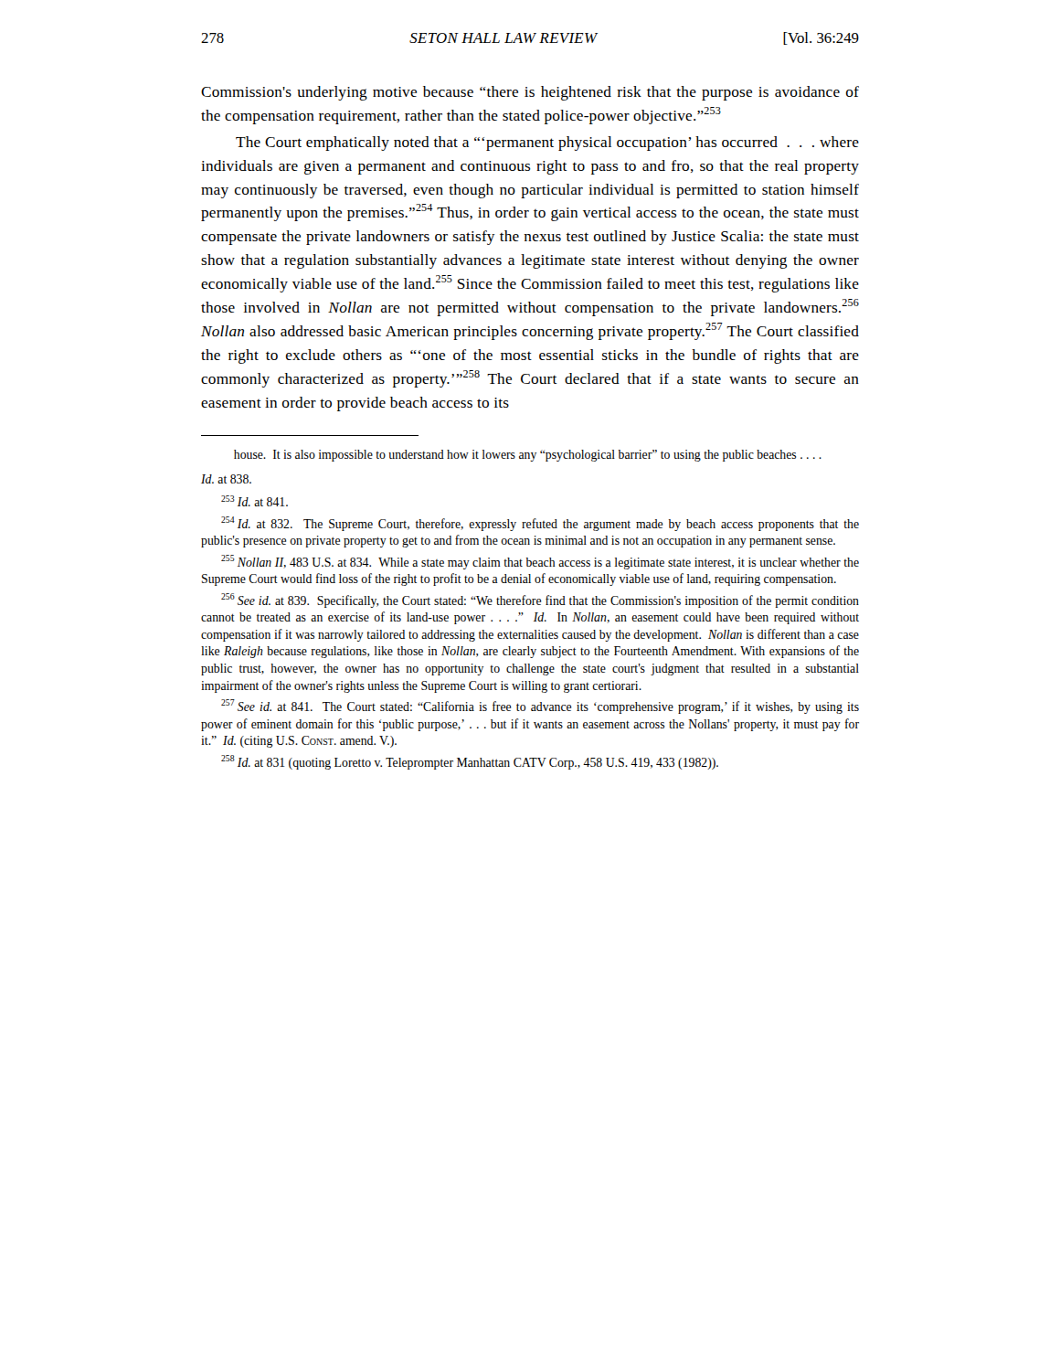278 SETON HALL LAW REVIEW [Vol. 36:249
Commission's underlying motive because “there is heightened risk that the purpose is avoidance of the compensation requirement, rather than the stated police-power objective.”253
The Court emphatically noted that a “‘permanent physical occupation’ has occurred . . . where individuals are given a permanent and continuous right to pass to and fro, so that the real property may continuously be traversed, even though no particular individual is permitted to station himself permanently upon the premises.”254 Thus, in order to gain vertical access to the ocean, the state must compensate the private landowners or satisfy the nexus test outlined by Justice Scalia: the state must show that a regulation substantially advances a legitimate state interest without denying the owner economically viable use of the land.255 Since the Commission failed to meet this test, regulations like those involved in Nollan are not permitted without compensation to the private landowners.256 Nollan also addressed basic American principles concerning private property.257 The Court classified the right to exclude others as “‘one of the most essential sticks in the bundle of rights that are commonly characterized as property.’”258 The Court declared that if a state wants to secure an easement in order to provide beach access to its
house. It is also impossible to understand how it lowers any “psychological barrier” to using the public beaches . . . .
Id. at 838.
253Id. at 841.
254Id. at 832. The Supreme Court, therefore, expressly refuted the argument made by beach access proponents that the public's presence on private property to get to and from the ocean is minimal and is not an occupation in any permanent sense.
255Nollan II, 483 U.S. at 834. While a state may claim that beach access is a legitimate state interest, it is unclear whether the Supreme Court would find loss of the right to profit to be a denial of economically viable use of land, requiring compensation.
256See id. at 839. Specifically, the Court stated: “We therefore find that the Commission's imposition of the permit condition cannot be treated as an exercise of its land-use power . . . .” Id. In Nollan, an easement could have been required without compensation if it was narrowly tailored to addressing the externalities caused by the development. Nollan is different than a case like Raleigh because regulations, like those in Nollan, are clearly subject to the Fourteenth Amendment. With expansions of the public trust, however, the owner has no opportunity to challenge the state court's judgment that resulted in a substantial impairment of the owner's rights unless the Supreme Court is willing to grant certiorari.
257See id. at 841. The Court stated: “California is free to advance its ‘comprehensive program,’ if it wishes, by using its power of eminent domain for this ‘public purpose,’ . . . but if it wants an easement across the Nollans' property, it must pay for it.” Id. (citing U.S. Const. amend. V.).
258Id. at 831 (quoting Loretto v. Teleprompter Manhattan CATV Corp., 458 U.S. 419, 433 (1982)).